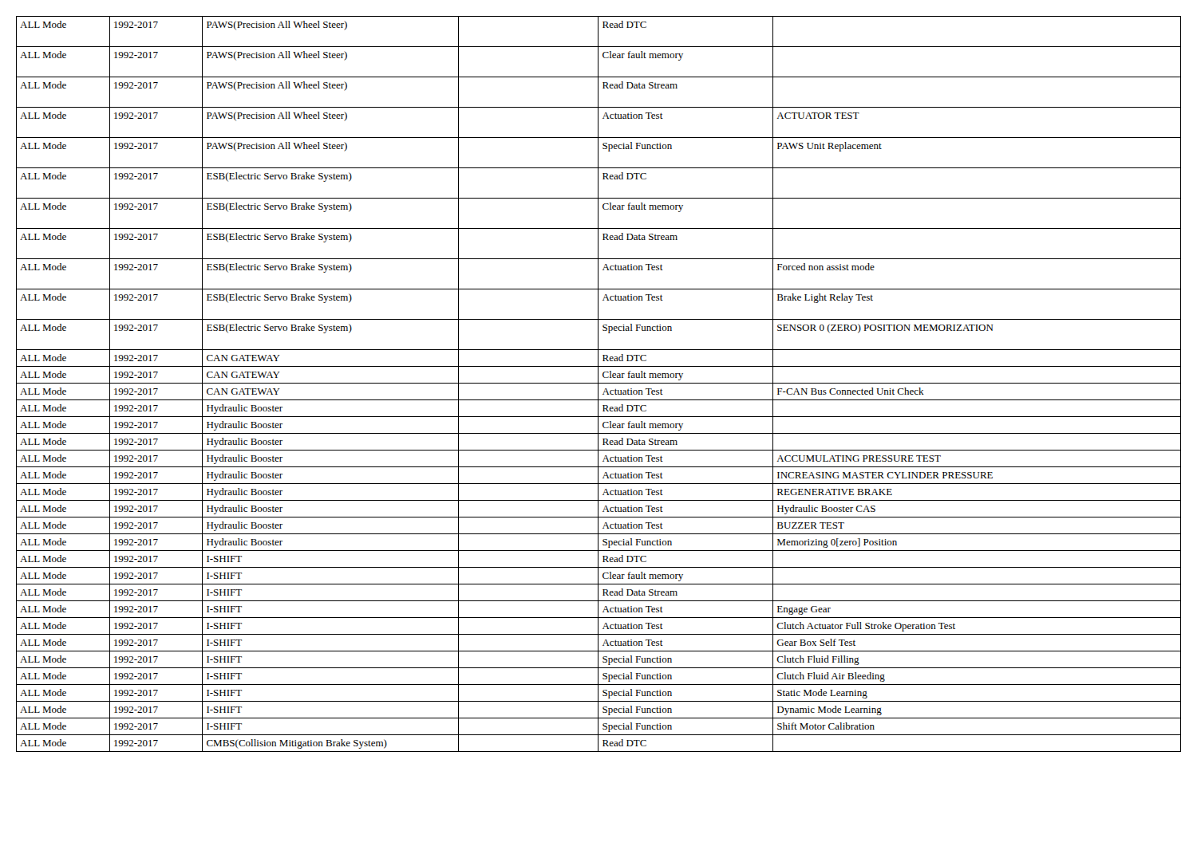| ALL Mode | 1992-2017 | PAWS(Precision All Wheel Steer) | | Read DTC | |
| ALL Mode | 1992-2017 | PAWS(Precision All Wheel Steer) | | Clear fault memory | |
| ALL Mode | 1992-2017 | PAWS(Precision All Wheel Steer) | | Read Data Stream | |
| ALL Mode | 1992-2017 | PAWS(Precision All Wheel Steer) | | Actuation Test | ACTUATOR TEST |
| ALL Mode | 1992-2017 | PAWS(Precision All Wheel Steer) | | Special Function | PAWS Unit Replacement |
| ALL Mode | 1992-2017 | ESB(Electric Servo Brake System) | | Read DTC | |
| ALL Mode | 1992-2017 | ESB(Electric Servo Brake System) | | Clear fault memory | |
| ALL Mode | 1992-2017 | ESB(Electric Servo Brake System) | | Read Data Stream | |
| ALL Mode | 1992-2017 | ESB(Electric Servo Brake System) | | Actuation Test | Forced non assist mode |
| ALL Mode | 1992-2017 | ESB(Electric Servo Brake System) | | Actuation Test | Brake Light Relay Test |
| ALL Mode | 1992-2017 | ESB(Electric Servo Brake System) | | Special Function | SENSOR 0 (ZERO) POSITION MEMORIZATION |
| ALL Mode | 1992-2017 | CAN GATEWAY | | Read DTC | |
| ALL Mode | 1992-2017 | CAN GATEWAY | | Clear fault memory | |
| ALL Mode | 1992-2017 | CAN GATEWAY | | Actuation Test | F-CAN Bus Connected Unit Check |
| ALL Mode | 1992-2017 | Hydraulic Booster | | Read DTC | |
| ALL Mode | 1992-2017 | Hydraulic Booster | | Clear fault memory | |
| ALL Mode | 1992-2017 | Hydraulic Booster | | Read Data Stream | |
| ALL Mode | 1992-2017 | Hydraulic Booster | | Actuation Test | ACCUMULATING PRESSURE TEST |
| ALL Mode | 1992-2017 | Hydraulic Booster | | Actuation Test | INCREASING MASTER CYLINDER PRESSURE |
| ALL Mode | 1992-2017 | Hydraulic Booster | | Actuation Test | REGENERATIVE BRAKE |
| ALL Mode | 1992-2017 | Hydraulic Booster | | Actuation Test | Hydraulic Booster CAS |
| ALL Mode | 1992-2017 | Hydraulic Booster | | Actuation Test | BUZZER TEST |
| ALL Mode | 1992-2017 | Hydraulic Booster | | Special Function | Memorizing 0[zero] Position |
| ALL Mode | 1992-2017 | I-SHIFT | | Read DTC | |
| ALL Mode | 1992-2017 | I-SHIFT | | Clear fault memory | |
| ALL Mode | 1992-2017 | I-SHIFT | | Read Data Stream | |
| ALL Mode | 1992-2017 | I-SHIFT | | Actuation Test | Engage Gear |
| ALL Mode | 1992-2017 | I-SHIFT | | Actuation Test | Clutch Actuator Full Stroke Operation Test |
| ALL Mode | 1992-2017 | I-SHIFT | | Actuation Test | Gear Box Self Test |
| ALL Mode | 1992-2017 | I-SHIFT | | Special Function | Clutch Fluid Filling |
| ALL Mode | 1992-2017 | I-SHIFT | | Special Function | Clutch Fluid Air Bleeding |
| ALL Mode | 1992-2017 | I-SHIFT | | Special Function | Static Mode Learning |
| ALL Mode | 1992-2017 | I-SHIFT | | Special Function | Dynamic Mode Learning |
| ALL Mode | 1992-2017 | I-SHIFT | | Special Function | Shift Motor Calibration |
| ALL Mode | 1992-2017 | CMBS(Collision Mitigation Brake System) | | Read DTC | |